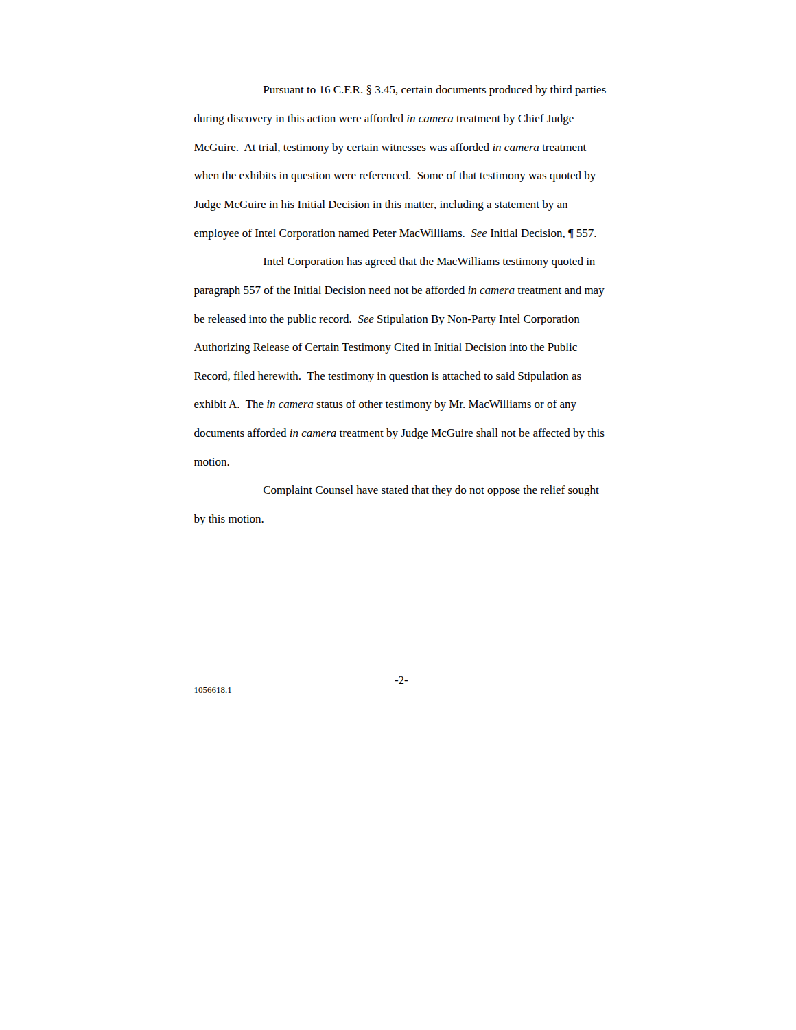Pursuant to 16 C.F.R. § 3.45, certain documents produced by third parties during discovery in this action were afforded in camera treatment by Chief Judge McGuire. At trial, testimony by certain witnesses was afforded in camera treatment when the exhibits in question were referenced. Some of that testimony was quoted by Judge McGuire in his Initial Decision in this matter, including a statement by an employee of Intel Corporation named Peter MacWilliams. See Initial Decision, ¶ 557.
Intel Corporation has agreed that the MacWilliams testimony quoted in paragraph 557 of the Initial Decision need not be afforded in camera treatment and may be released into the public record. See Stipulation By Non-Party Intel Corporation Authorizing Release of Certain Testimony Cited in Initial Decision into the Public Record, filed herewith. The testimony in question is attached to said Stipulation as exhibit A. The in camera status of other testimony by Mr. MacWilliams or of any documents afforded in camera treatment by Judge McGuire shall not be affected by this motion.
Complaint Counsel have stated that they do not oppose the relief sought by this motion.
-2-
1056618.1